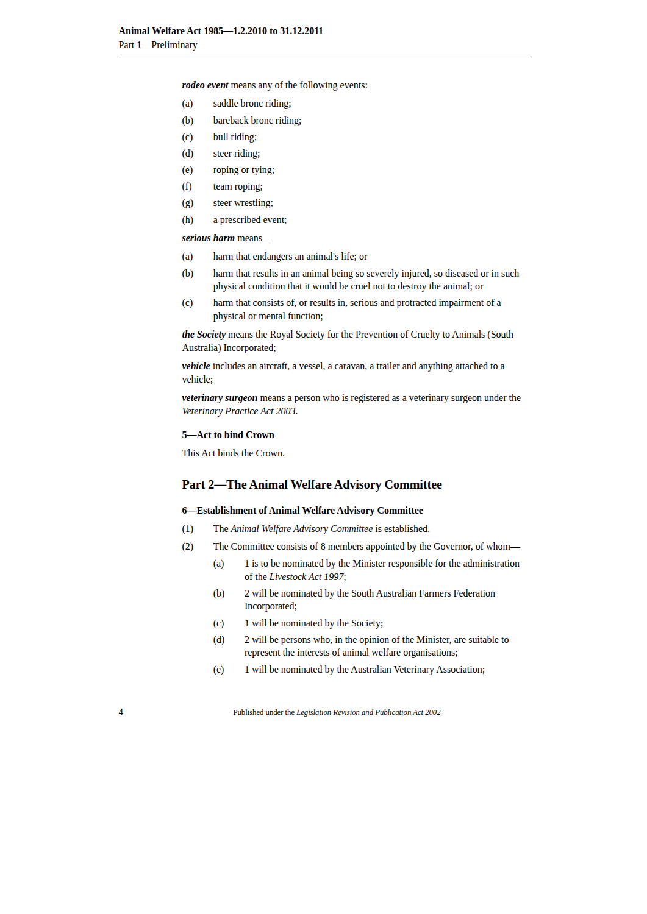Animal Welfare Act 1985—1.2.2010 to 31.12.2011
Part 1—Preliminary
rodeo event means any of the following events:
(a)
saddle bronc riding;
(b)
bareback bronc riding;
(c)
bull riding;
(d)
steer riding;
(e)
roping or tying;
(f)
team roping;
(g)
steer wrestling;
(h)
a prescribed event;
serious harm means—
(a)
harm that endangers an animal's life; or
(b)
harm that results in an animal being so severely injured, so diseased or in such physical condition that it would be cruel not to destroy the animal; or
(c)
harm that consists of, or results in, serious and protracted impairment of a physical or mental function;
the Society means the Royal Society for the Prevention of Cruelty to Animals (South Australia) Incorporated;
vehicle includes an aircraft, a vessel, a caravan, a trailer and anything attached to a vehicle;
veterinary surgeon means a person who is registered as a veterinary surgeon under the Veterinary Practice Act 2003.
5—Act to bind Crown
This Act binds the Crown.
Part 2—The Animal Welfare Advisory Committee
6—Establishment of Animal Welfare Advisory Committee
(1)
The Animal Welfare Advisory Committee is established.
(2)
The Committee consists of 8 members appointed by the Governor, of whom—
(a)
1 is to be nominated by the Minister responsible for the administration of the Livestock Act 1997;
(b)
2 will be nominated by the South Australian Farmers Federation Incorporated;
(c)
1 will be nominated by the Society;
(d)
2 will be persons who, in the opinion of the Minister, are suitable to represent the interests of animal welfare organisations;
(e)
1 will be nominated by the Australian Veterinary Association;
4
Published under the Legislation Revision and Publication Act 2002